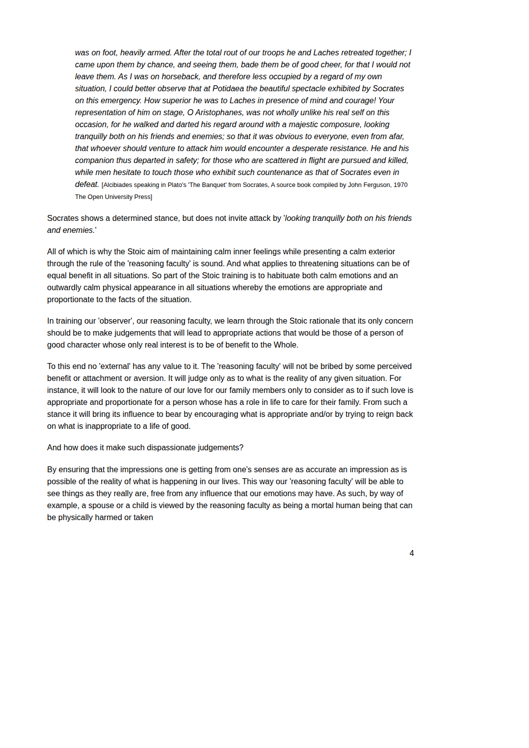was on foot, heavily armed. After the total rout of our troops he and Laches retreated together; I came upon them by chance, and seeing them, bade them be of good cheer, for that I would not leave them. As I was on horseback, and therefore less occupied by a regard of my own situation, I could better observe that at Potidaea the beautiful spectacle exhibited by Socrates on this emergency. How superior he was to Laches in presence of mind and courage! Your representation of him on stage, O Aristophanes, was not wholly unlike his real self on this occasion, for he walked and darted his regard around with a majestic composure, looking tranquilly both on his friends and enemies; so that it was obvious to everyone, even from afar, that whoever should venture to attack him would encounter a desperate resistance. He and his companion thus departed in safety; for those who are scattered in flight are pursued and killed, while men hesitate to touch those who exhibit such countenance as that of Socrates even in defeat. [Alcibiades speaking in Plato's 'The Banquet' from Socrates, A source book compiled by John Ferguson, 1970 The Open University Press]
Socrates shows a determined stance, but does not invite attack by 'looking tranquilly both on his friends and enemies.'
All of which is why the Stoic aim of maintaining calm inner feelings while presenting a calm exterior through the rule of the 'reasoning faculty' is sound. And what applies to threatening situations can be of equal benefit in all situations. So part of the Stoic training is to habituate both calm emotions and an outwardly calm physical appearance in all situations whereby the emotions are appropriate and proportionate to the facts of the situation.
In training our 'observer', our reasoning faculty, we learn through the Stoic rationale that its only concern should be to make judgements that will lead to appropriate actions that would be those of a person of good character whose only real interest is to be of benefit to the Whole.
To this end no 'external' has any value to it. The 'reasoning faculty' will not be bribed by some perceived benefit or attachment or aversion. It will judge only as to what is the reality of any given situation. For instance, it will look to the nature of our love for our family members only to consider as to if such love is appropriate and proportionate for a person whose has a role in life to care for their family. From such a stance it will bring its influence to bear by encouraging what is appropriate and/or by trying to reign back on what is inappropriate to a life of good.
And how does it make such dispassionate judgements?
By ensuring that the impressions one is getting from one's senses are as accurate an impression as is possible of the reality of what is happening in our lives. This way our 'reasoning faculty' will be able to see things as they really are, free from any influence that our emotions may have. As such, by way of example, a spouse or a child is viewed by the reasoning faculty as being a mortal human being that can be physically harmed or taken
4